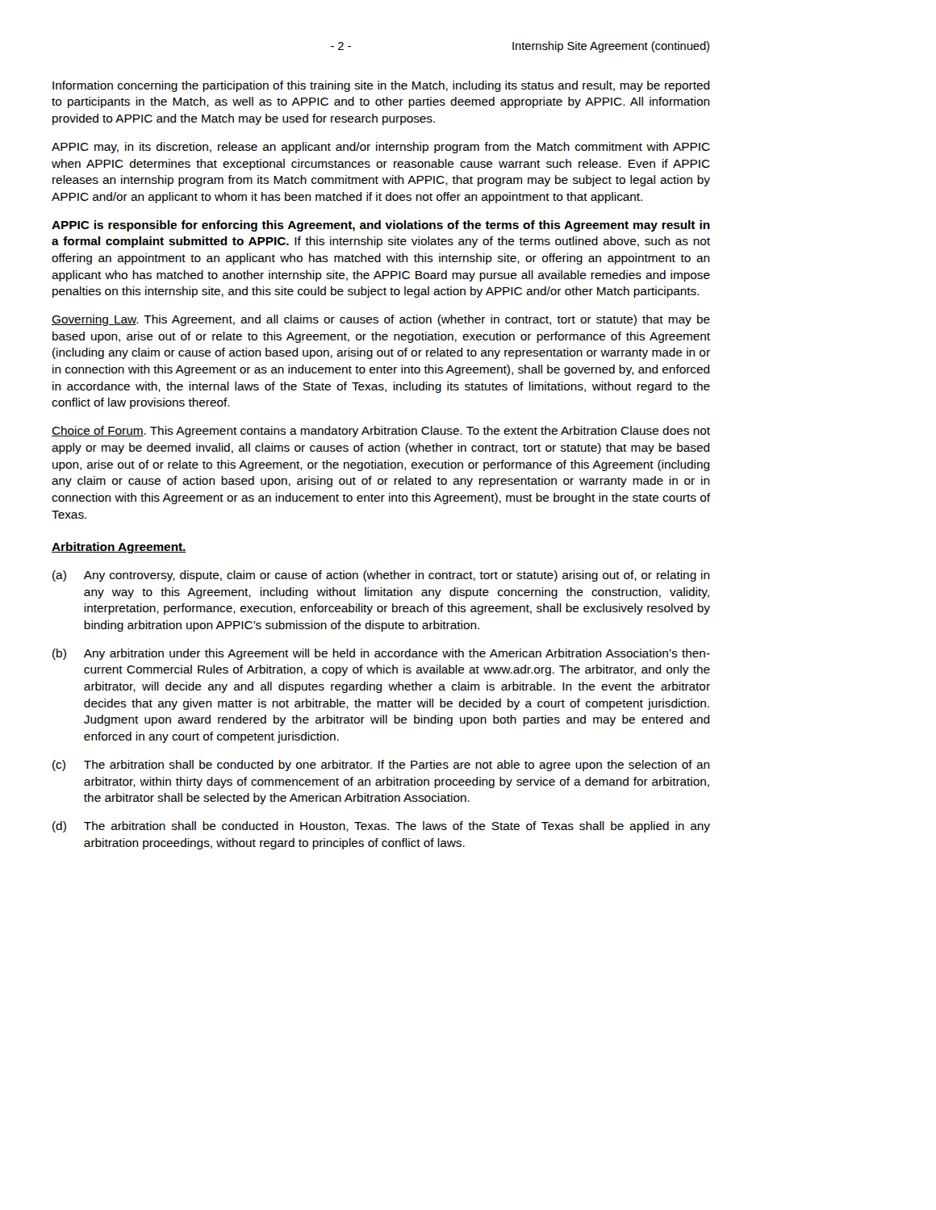- 2 - Internship Site Agreement (continued)
Information concerning the participation of this training site in the Match, including its status and result, may be reported to participants in the Match, as well as to APPIC and to other parties deemed appropriate by APPIC. All information provided to APPIC and the Match may be used for research purposes.
APPIC may, in its discretion, release an applicant and/or internship program from the Match commitment with APPIC when APPIC determines that exceptional circumstances or reasonable cause warrant such release. Even if APPIC releases an internship program from its Match commitment with APPIC, that program may be subject to legal action by APPIC and/or an applicant to whom it has been matched if it does not offer an appointment to that applicant.
APPIC is responsible for enforcing this Agreement, and violations of the terms of this Agreement may result in a formal complaint submitted to APPIC. If this internship site violates any of the terms outlined above, such as not offering an appointment to an applicant who has matched with this internship site, or offering an appointment to an applicant who has matched to another internship site, the APPIC Board may pursue all available remedies and impose penalties on this internship site, and this site could be subject to legal action by APPIC and/or other Match participants.
Governing Law. This Agreement, and all claims or causes of action (whether in contract, tort or statute) that may be based upon, arise out of or relate to this Agreement, or the negotiation, execution or performance of this Agreement (including any claim or cause of action based upon, arising out of or related to any representation or warranty made in or in connection with this Agreement or as an inducement to enter into this Agreement), shall be governed by, and enforced in accordance with, the internal laws of the State of Texas, including its statutes of limitations, without regard to the conflict of law provisions thereof.
Choice of Forum. This Agreement contains a mandatory Arbitration Clause. To the extent the Arbitration Clause does not apply or may be deemed invalid, all claims or causes of action (whether in contract, tort or statute) that may be based upon, arise out of or relate to this Agreement, or the negotiation, execution or performance of this Agreement (including any claim or cause of action based upon, arising out of or related to any representation or warranty made in or in connection with this Agreement or as an inducement to enter into this Agreement), must be brought in the state courts of Texas.
Arbitration Agreement.
(a) Any controversy, dispute, claim or cause of action (whether in contract, tort or statute) arising out of, or relating in any way to this Agreement, including without limitation any dispute concerning the construction, validity, interpretation, performance, execution, enforceability or breach of this agreement, shall be exclusively resolved by binding arbitration upon APPIC’s submission of the dispute to arbitration.
(b) Any arbitration under this Agreement will be held in accordance with the American Arbitration Association’s then-current Commercial Rules of Arbitration, a copy of which is available at www.adr.org. The arbitrator, and only the arbitrator, will decide any and all disputes regarding whether a claim is arbitrable. In the event the arbitrator decides that any given matter is not arbitrable, the matter will be decided by a court of competent jurisdiction. Judgment upon award rendered by the arbitrator will be binding upon both parties and may be entered and enforced in any court of competent jurisdiction.
(c) The arbitration shall be conducted by one arbitrator. If the Parties are not able to agree upon the selection of an arbitrator, within thirty days of commencement of an arbitration proceeding by service of a demand for arbitration, the arbitrator shall be selected by the American Arbitration Association.
(d) The arbitration shall be conducted in Houston, Texas. The laws of the State of Texas shall be applied in any arbitration proceedings, without regard to principles of conflict of laws.